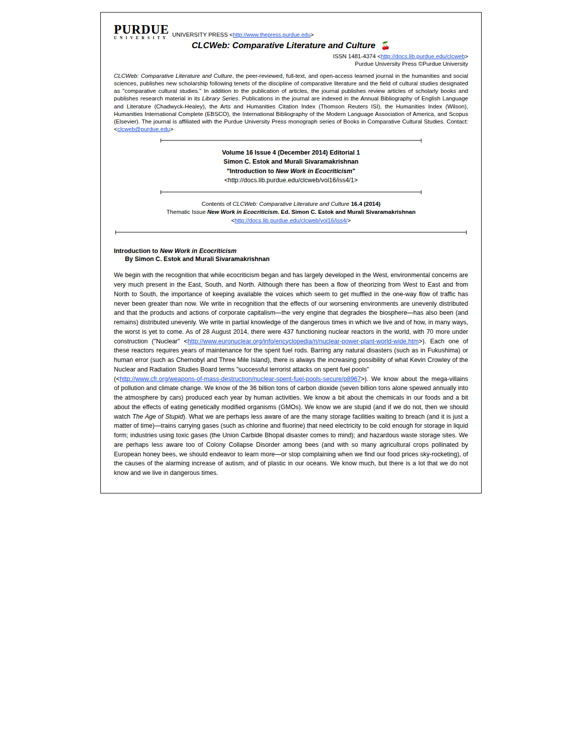PURDUE U N I V E R S I T Y
UNIVERSITY PRESS <http://www.thepress.purdue.edu>
CLCWeb: Comparative Literature and Culture 🍒
ISSN 1481-4374 <http://docs.lib.purdue.edu/clcweb>
Purdue University Press ©Purdue University
CLCWeb: Comparative Literature and Culture, the peer-reviewed, full-text, and open-access learned journal in the humanities and social sciences, publishes new scholarship following tenets of the discipline of comparative literature and the field of cultural studies designated as "comparative cultural studies." In addition to the publication of articles, the journal publishes review articles of scholarly books and publishes research material in its Library Series. Publications in the journal are indexed in the Annual Bibliography of English Language and Literature (Chadwyck-Healey), the Arts and Humanities Citation Index (Thomson Reuters ISI), the Humanities Index (Wilson), Humanities International Complete (EBSCO), the International Bibliography of the Modern Language Association of America, and Scopus (Elsevier). The journal is affiliated with the Purdue University Press monograph series of Books in Comparative Cultural Studies. Contact: <clcweb@purdue.edu>
Volume 16 Issue 4 (December 2014) Editorial 1
Simon C. Estok and Murali Sivaramakrishnan
"Introduction to New Work in Ecocriticism"
<http://docs.lib.purdue.edu/clcweb/vol16/iss4/1>
Contents of CLCWeb: Comparative Literature and Culture 16.4 (2014)
Thematic Issue New Work in Ecocriticism. Ed. Simon C. Estok and Murali Sivaramakrishnan
<http://docs.lib.purdue.edu/clcweb/vol16/iss4/>
Introduction to New Work in Ecocriticism
By Simon C. Estok and Murali Sivaramakrishnan
We begin with the recognition that while ecocriticism began and has largely developed in the West, environmental concerns are very much present in the East, South, and North. Although there has been a flow of theorizing from West to East and from North to South, the importance of keeping available the voices which seem to get muffled in the one-way flow of traffic has never been greater than now. We write in recognition that the effects of our worsening environments are unevenly distributed and that the products and actions of corporate capitalism—the very engine that degrades the biosphere—has also been (and remains) distributed unevenly. We write in partial knowledge of the dangerous times in which we live and of how, in many ways, the worst is yet to come. As of 28 August 2014, there were 437 functioning nuclear reactors in the world, with 70 more under construction ("Nuclear" <http://www.euronuclear.org/info/encyclopedia/n/nuclear-power-plant-world-wide.htm>). Each one of these reactors requires years of maintenance for the spent fuel rods. Barring any natural disasters (such as in Fukushima) or human error (such as Chernobyl and Three Mile Island), there is always the increasing possibility of what Kevin Crowley of the Nuclear and Radiation Studies Board terms "successful terrorist attacks on spent fuel pools"
(<http://www.cfr.org/weapons-of-mass-destruction/nuclear-spent-fuel-pools-secure/p8967>). We know about the mega-villains of pollution and climate change. We know of the 36 billion tons of carbon dioxide (seven billion tons alone spewed annually into the atmosphere by cars) produced each year by human activities. We know a bit about the chemicals in our foods and a bit about the effects of eating genetically modified organisms (GMOs). We know we are stupid (and if we do not, then we should watch The Age of Stupid). What we are perhaps less aware of are the many storage facilities waiting to breach (and it is just a matter of time)—trains carrying gases (such as chlorine and fluorine) that need electricity to be cold enough for storage in liquid form; industries using toxic gases (the Union Carbide Bhopal disaster comes to mind); and hazardous waste storage sites. We are perhaps less aware too of Colony Collapse Disorder among bees (and with so many agricultural crops pollinated by European honey bees, we should endeavor to learn more—or stop complaining when we find our food prices sky-rocketing), of the causes of the alarming increase of autism, and of plastic in our oceans. We know much, but there is a lot that we do not know and we live in dangerous times.